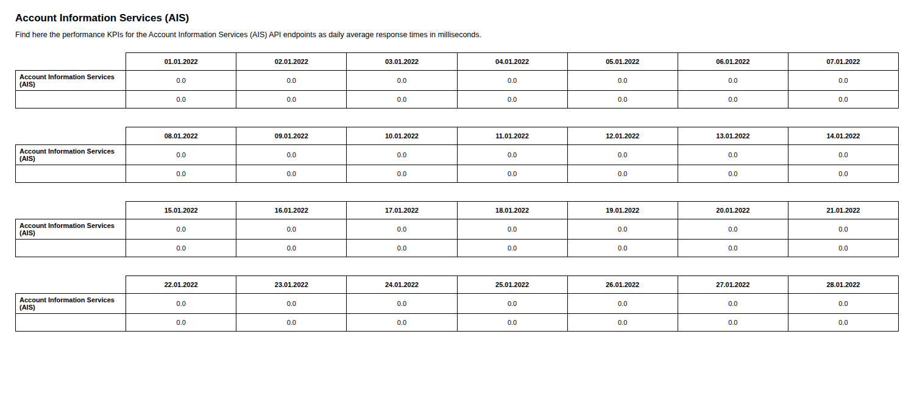Account Information Services (AIS)
Find here the performance KPIs for the Account Information Services (AIS) API endpoints as daily average response times in milliseconds.
| | 01.01.2022 | 02.01.2022 | 03.01.2022 | 04.01.2022 | 05.01.2022 | 06.01.2022 | 07.01.2022 |
| --- | --- | --- | --- | --- | --- | --- | --- |
| Account Information Services (AIS) | 0.0 | 0.0 | 0.0 | 0.0 | 0.0 | 0.0 | 0.0 |
| | 0.0 | 0.0 | 0.0 | 0.0 | 0.0 | 0.0 | 0.0 |
| | 08.01.2022 | 09.01.2022 | 10.01.2022 | 11.01.2022 | 12.01.2022 | 13.01.2022 | 14.01.2022 |
| --- | --- | --- | --- | --- | --- | --- | --- |
| Account Information Services (AIS) | 0.0 | 0.0 | 0.0 | 0.0 | 0.0 | 0.0 | 0.0 |
| | 0.0 | 0.0 | 0.0 | 0.0 | 0.0 | 0.0 | 0.0 |
| | 15.01.2022 | 16.01.2022 | 17.01.2022 | 18.01.2022 | 19.01.2022 | 20.01.2022 | 21.01.2022 |
| --- | --- | --- | --- | --- | --- | --- | --- |
| Account Information Services (AIS) | 0.0 | 0.0 | 0.0 | 0.0 | 0.0 | 0.0 | 0.0 |
| | 0.0 | 0.0 | 0.0 | 0.0 | 0.0 | 0.0 | 0.0 |
| | 22.01.2022 | 23.01.2022 | 24.01.2022 | 25.01.2022 | 26.01.2022 | 27.01.2022 | 28.01.2022 |
| --- | --- | --- | --- | --- | --- | --- | --- |
| Account Information Services (AIS) | 0.0 | 0.0 | 0.0 | 0.0 | 0.0 | 0.0 | 0.0 |
| | 0.0 | 0.0 | 0.0 | 0.0 | 0.0 | 0.0 | 0.0 |